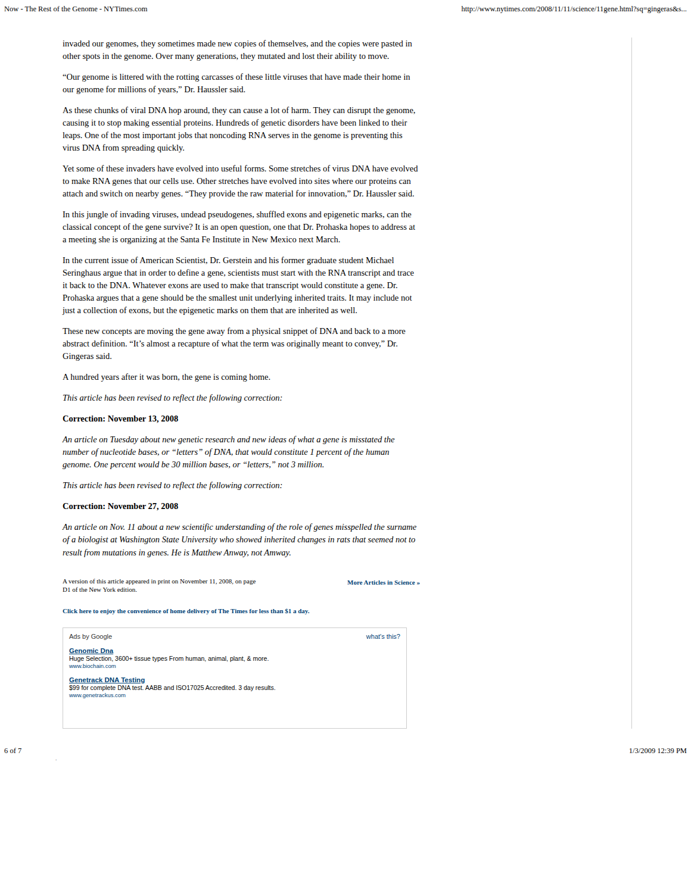Now - The Rest of the Genome - NYTimes.com
http://www.nytimes.com/2008/11/11/science/11gene.html?sq=gingeras&s...
invaded our genomes, they sometimes made new copies of themselves, and the copies were pasted in other spots in the genome. Over many generations, they mutated and lost their ability to move.
“Our genome is littered with the rotting carcasses of these little viruses that have made their home in our genome for millions of years,” Dr. Haussler said.
As these chunks of viral DNA hop around, they can cause a lot of harm. They can disrupt the genome, causing it to stop making essential proteins. Hundreds of genetic disorders have been linked to their leaps. One of the most important jobs that noncoding RNA serves in the genome is preventing this virus DNA from spreading quickly.
Yet some of these invaders have evolved into useful forms. Some stretches of virus DNA have evolved to make RNA genes that our cells use. Other stretches have evolved into sites where our proteins can attach and switch on nearby genes. “They provide the raw material for innovation,” Dr. Haussler said.
In this jungle of invading viruses, undead pseudogenes, shuffled exons and epigenetic marks, can the classical concept of the gene survive? It is an open question, one that Dr. Prohaska hopes to address at a meeting she is organizing at the Santa Fe Institute in New Mexico next March.
In the current issue of American Scientist, Dr. Gerstein and his former graduate student Michael Seringhaus argue that in order to define a gene, scientists must start with the RNA transcript and trace it back to the DNA. Whatever exons are used to make that transcript would constitute a gene. Dr. Prohaska argues that a gene should be the smallest unit underlying inherited traits. It may include not just a collection of exons, but the epigenetic marks on them that are inherited as well.
These new concepts are moving the gene away from a physical snippet of DNA and back to a more abstract definition. “It’s almost a recapture of what the term was originally meant to convey,” Dr. Gingeras said.
A hundred years after it was born, the gene is coming home.
This article has been revised to reflect the following correction:
Correction: November 13, 2008
An article on Tuesday about new genetic research and new ideas of what a gene is misstated the number of nucleotide bases, or “letters” of DNA, that would constitute 1 percent of the human genome. One percent would be 30 million bases, or “letters,” not 3 million.
This article has been revised to reflect the following correction:
Correction: November 27, 2008
An article on Nov. 11 about a new scientific understanding of the role of genes misspelled the surname of a biologist at Washington State University who showed inherited changes in rats that seemed not to result from mutations in genes. He is Matthew Anway, not Amway.
A version of this article appeared in print on November 11, 2008, on page D1 of the New York edition.
More Articles in Science »
Click here to enjoy the convenience of home delivery of The Times for less than $1 a day.
Ads by Google
what's this?
Genomic Dna
Huge Selection, 3600+ tissue types From human, animal, plant, & more.
www.biochain.com
Genetrack DNA Testing
$99 for complete DNA test. AABB and ISO17025 Accredited. 3 day results.
www.genetrackus.com
6 of 7
1/3/2009 12:39 PM
.